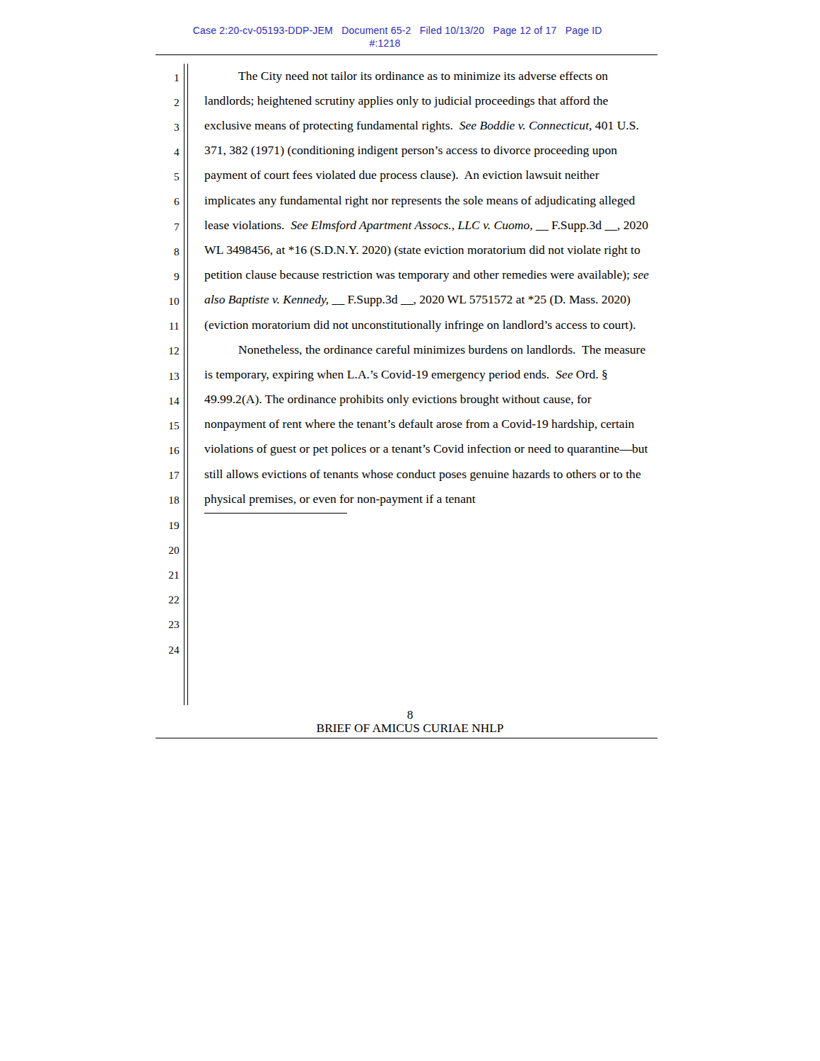Case 2:20-cv-05193-DDP-JEM Document 65-2 Filed 10/13/20 Page 12 of 17 Page ID
#:1218
1
2
3
4
5
6
7
8
9
10
11
12
13
14
15
16
17
18
19
20
21
22
23
24
The City need not tailor its ordinance as to minimize its adverse effects on landlords; heightened scrutiny applies only to judicial proceedings that afford the exclusive means of protecting fundamental rights. See Boddie v. Connecticut, 401 U.S. 371, 382 (1971) (conditioning indigent person’s access to divorce proceeding upon payment of court fees violated due process clause). An eviction lawsuit neither implicates any fundamental right nor represents the sole means of adjudicating alleged lease violations. See Elmsford Apartment Assocs., LLC v. Cuomo, __ F.Supp.3d __, 2020 WL 3498456, at *16 (S.D.N.Y. 2020) (state eviction moratorium did not violate right to petition clause because restriction was temporary and other remedies were available); see also Baptiste v. Kennedy, __ F.Supp.3d __, 2020 WL 5751572 at *25 (D. Mass. 2020) (eviction moratorium did not unconstitutionally infringe on landlord’s access to court).
Nonetheless, the ordinance careful minimizes burdens on landlords. The measure is temporary, expiring when L.A.’s Covid-19 emergency period ends. See Ord. § 49.99.2(A). The ordinance prohibits only evictions brought without cause, for nonpayment of rent where the tenant’s default arose from a Covid-19 hardship, certain violations of guest or pet polices or a tenant’s Covid infection or need to quarantine—but still allows evictions of tenants whose conduct poses genuine hazards to others or to the physical premises, or even for non-payment if a tenant
8
BRIEF OF AMICUS CURIAE NHLP